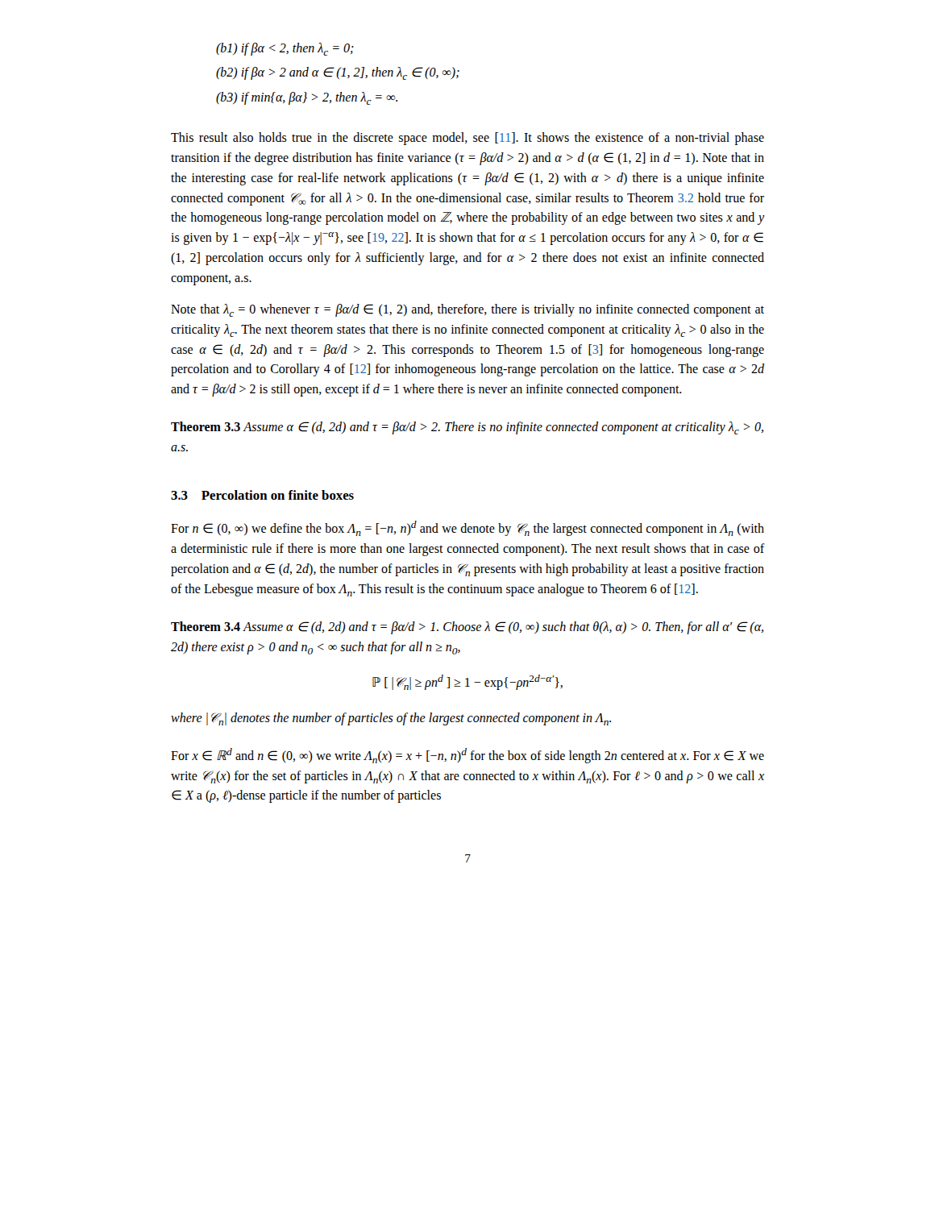(b1) if βα < 2, then λc = 0;
(b2) if βα > 2 and α ∈ (1, 2], then λc ∈ (0, ∞);
(b3) if min{α, βα} > 2, then λc = ∞.
This result also holds true in the discrete space model, see [11]. It shows the existence of a non-trivial phase transition if the degree distribution has finite variance (τ = βα/d > 2) and α > d (α ∈ (1, 2] in d = 1). Note that in the interesting case for real-life network applications (τ = βα/d ∈ (1, 2) with α > d) there is a unique infinite connected component 𝒞∞ for all λ > 0. In the one-dimensional case, similar results to Theorem 3.2 hold true for the homogeneous long-range percolation model on ℤ, where the probability of an edge between two sites x and y is given by 1 − exp{−λ|x − y|−α}, see [19, 22]. It is shown that for α ≤ 1 percolation occurs for any λ > 0, for α ∈ (1, 2] percolation occurs only for λ sufficiently large, and for α > 2 there does not exist an infinite connected component, a.s.
Note that λc = 0 whenever τ = βα/d ∈ (1, 2) and, therefore, there is trivially no infinite connected component at criticality λc. The next theorem states that there is no infinite connected component at criticality λc > 0 also in the case α ∈ (d, 2d) and τ = βα/d > 2. This corresponds to Theorem 1.5 of [3] for homogeneous long-range percolation and to Corollary 4 of [12] for inhomogeneous long-range percolation on the lattice. The case α > 2d and τ = βα/d > 2 is still open, except if d = 1 where there is never an infinite connected component.
Theorem 3.3 Assume α ∈ (d, 2d) and τ = βα/d > 2. There is no infinite connected component at criticality λc > 0, a.s.
3.3 Percolation on finite boxes
For n ∈ (0, ∞) we define the box Λn = [−n, n)d and we denote by 𝒞n the largest connected component in Λn (with a deterministic rule if there is more than one largest connected component). The next result shows that in case of percolation and α ∈ (d, 2d), the number of particles in 𝒞n presents with high probability at least a positive fraction of the Lebesgue measure of box Λn. This result is the continuum space analogue to Theorem 6 of [12].
Theorem 3.4 Assume α ∈ (d, 2d) and τ = βα/d > 1. Choose λ ∈ (0, ∞) such that θ(λ, α) > 0. Then, for all α′ ∈ (α, 2d) there exist ρ > 0 and n0 < ∞ such that for all n ≥ n0,
ℙ [ |𝒞n| ≥ ρnd ] ≥ 1 − exp{−ρn2d−α′},
where |𝒞n| denotes the number of particles of the largest connected component in Λn.
For x ∈ ℝd and n ∈ (0, ∞) we write Λn(x) = x + [−n, n)d for the box of side length 2n centered at x. For x ∈ X we write 𝒞n(x) for the set of particles in Λn(x) ∩ X that are connected to x within Λn(x). For ℓ > 0 and ρ > 0 we call x ∈ X a (ρ, ℓ)-dense particle if the number of particles
7